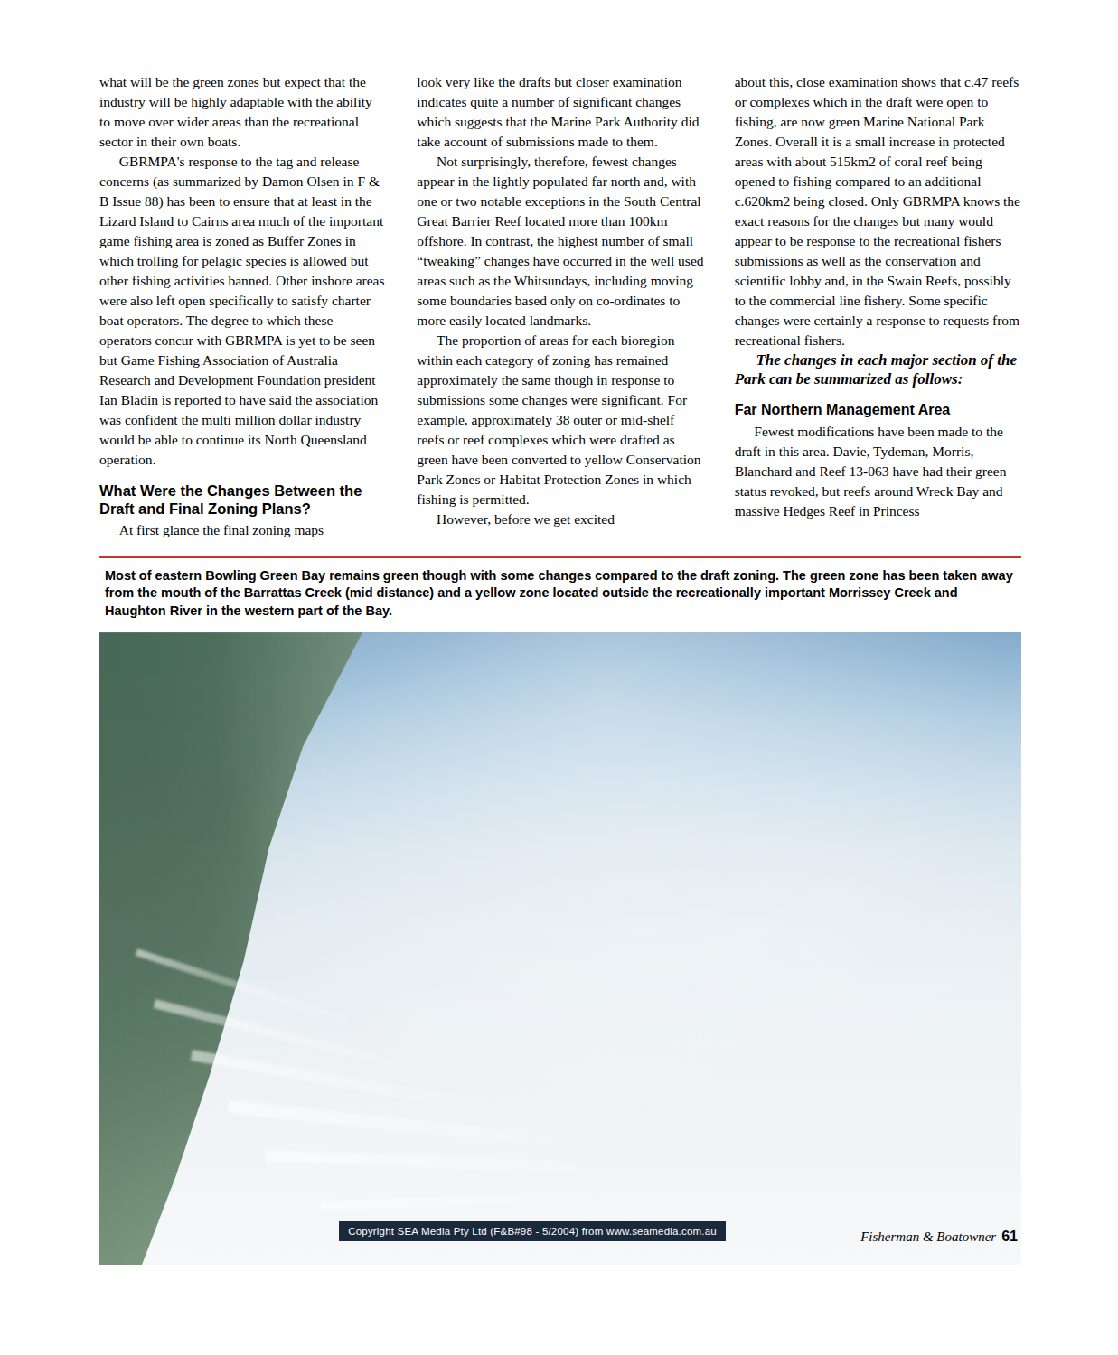what will be the green zones but expect that the industry will be highly adaptable with the ability to move over wider areas than the recreational sector in their own boats.
GBRMPA's response to the tag and release concerns (as summarized by Damon Olsen in F & B Issue 88) has been to ensure that at least in the Lizard Island to Cairns area much of the important game fishing area is zoned as Buffer Zones in which trolling for pelagic species is allowed but other fishing activities banned. Other inshore areas were also left open specifically to satisfy charter boat operators. The degree to which these operators concur with GBRMPA is yet to be seen but Game Fishing Association of Australia Research and Development Foundation president Ian Bladin is reported to have said the association was confident the multi million dollar industry would be able to continue its North Queensland operation.
What Were the Changes Between the Draft and Final Zoning Plans?
At first glance the final zoning maps
look very like the drafts but closer examination indicates quite a number of significant changes which suggests that the Marine Park Authority did take account of submissions made to them.
Not surprisingly, therefore, fewest changes appear in the lightly populated far north and, with one or two notable exceptions in the South Central Great Barrier Reef located more than 100km offshore. In contrast, the highest number of small “tweaking” changes have occurred in the well used areas such as the Whitsundays, including moving some boundaries based only on co-ordinates to more easily located landmarks.
The proportion of areas for each bioregion within each category of zoning has remained approximately the same though in response to submissions some changes were significant. For example, approximately 38 outer or mid-shelf reefs or reef complexes which were drafted as green have been converted to yellow Conservation Park Zones or Habitat Protection Zones in which fishing is permitted.
However, before we get excited
about this, close examination shows that c.47 reefs or complexes which in the draft were open to fishing, are now green Marine National Park Zones. Overall it is a small increase in protected areas with about 515km2 of coral reef being opened to fishing compared to an additional c.620km2 being closed. Only GBRMPA knows the exact reasons for the changes but many would appear to be response to the recreational fishers submissions as well as the conservation and scientific lobby and, in the Swain Reefs, possibly to the commercial line fishery. Some specific changes were certainly a response to requests from recreational fishers.
The changes in each major section of the Park can be summarized as follows:
Far Northern Management Area
Fewest modifications have been made to the draft in this area. Davie, Tydeman, Morris, Blanchard and Reef 13-063 have had their green status revoked, but reefs around Wreck Bay and massive Hedges Reef in Princess
Most of eastern Bowling Green Bay remains green though with some changes compared to the draft zoning. The green zone has been taken away from the mouth of the Barrattas Creek (mid distance) and a yellow zone located outside the recreationally important Morrissey Creek and Haughton River in the western part of the Bay.
Copyright SEA Media Pty Ltd (F&B#98 - 5/2004) from www.seamedia.com.au
Fisherman & Boatowner61